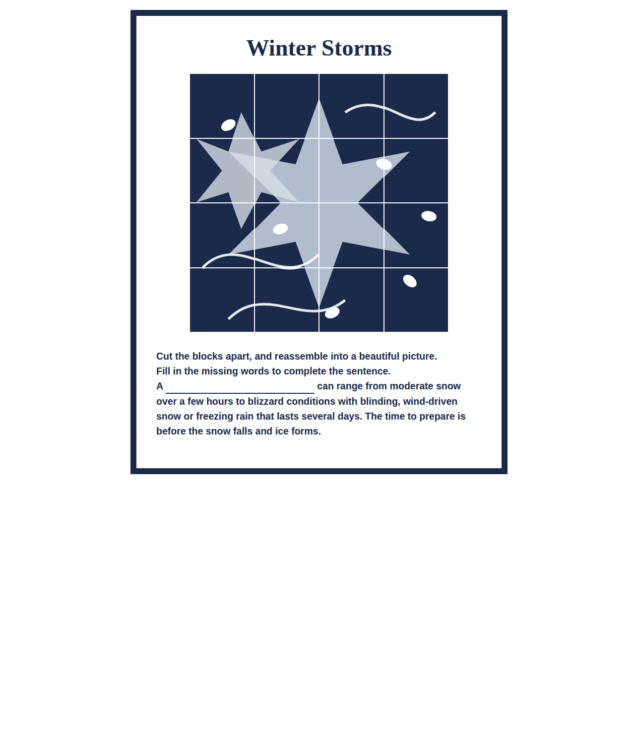Winter Storms
Cut the blocks apart, and reassemble into a beautiful picture.
Fill in the missing words to complete the sentence.
A can range from moderate snow over a few hours to blizzard conditions with blinding, wind-driven snow or freezing rain that lasts several days. The time to prepare is before the snow falls and ice forms.